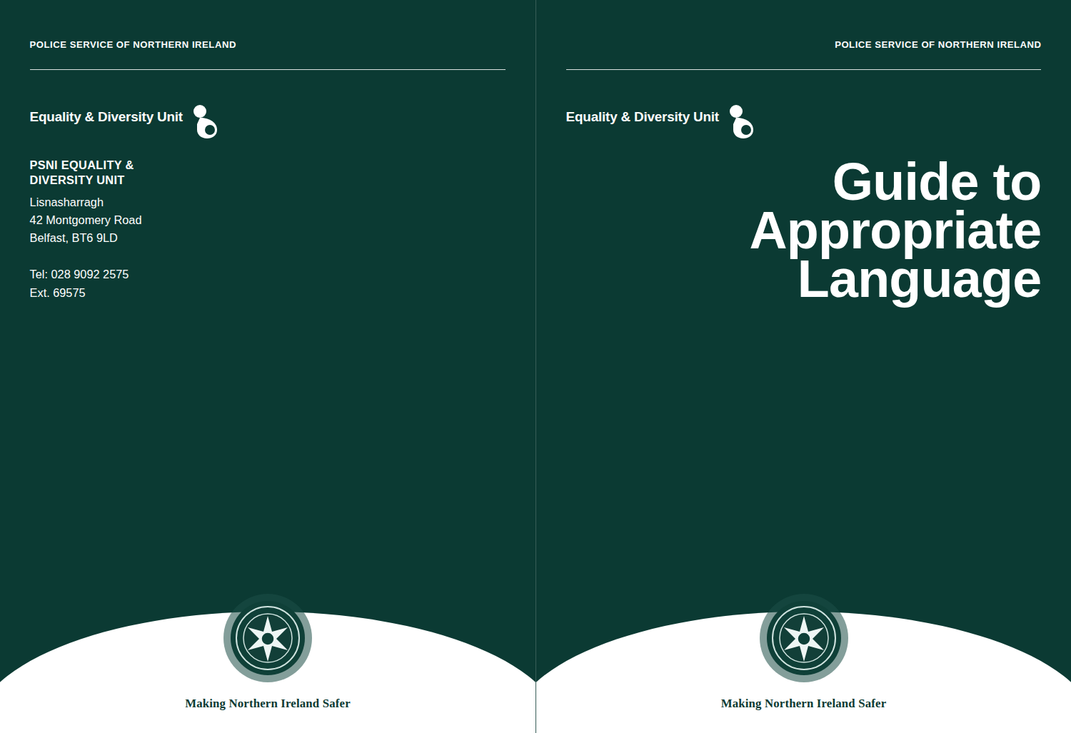Police Service of Northern Ireland
Equality & Diversity Unit
PSNI Equality &
Diversity Unit
Lisnasharragh
42 Montgomery Road
Belfast, BT6 9LD
Tel: 028 9092 2575
Ext. 69575
Making Northern Ireland Safer
Police Service of Northern Ireland
Equality & Diversity Unit
Guide to Appropriate Language
Making Northern Ireland Safer